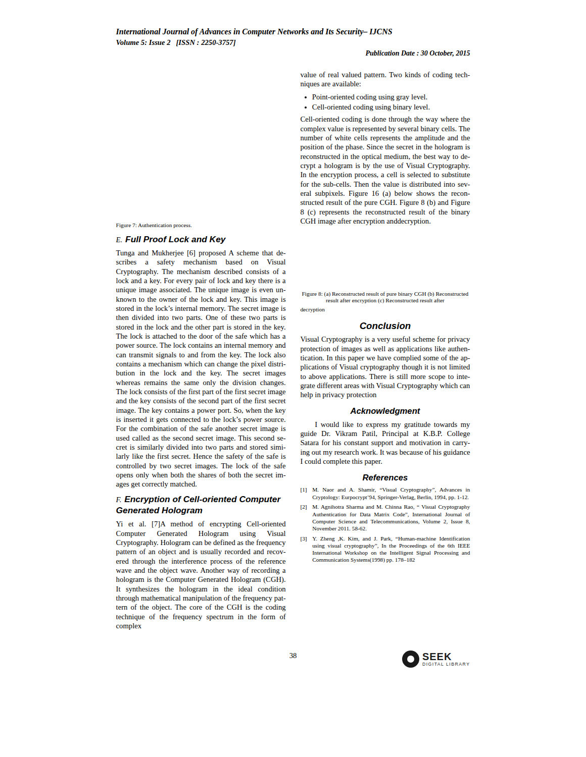International Journal of Advances in Computer Networks and Its Security– IJCNS
Volume 5: Issue 2 [ISSN : 2250-3757]
Publication Date : 30 October, 2015
Figure 7: Authentication process.
E. Full Proof Lock and Key
Tunga and Mukherjee [6] proposed A scheme that describes a safety mechanism based on Visual Cryptography. The mechanism described consists of a lock and a key. For every pair of lock and key there is a unique image associated. The unique image is even unknown to the owner of the lock and key. This image is stored in the lock’s internal memory. The secret image is then divided into two parts. One of these two parts is stored in the lock and the other part is stored in the key. The lock is attached to the door of the safe which has a power source. The lock contains an internal memory and can transmit signals to and from the key. The lock also contains a mechanism which can change the pixel distribution in the lock and the key. The secret images whereas remains the same only the division changes. The lock consists of the first part of the first secret image and the key consists of the second part of the first secret image. The key contains a power port. So, when the key is inserted it gets connected to the lock’s power source. For the combination of the safe another secret image is used called as the second secret image. This second secret is similarly divided into two parts and stored similarly like the first secret. Hence the safety of the safe is controlled by two secret images. The lock of the safe opens only when both the shares of both the secret images get correctly matched.
F. Encryption of Cell-oriented Computer Generated Hologram
Yi et al. [7]A method of encrypting Cell-oriented Computer Generated Hologram using Visual Cryptography. Hologram can be defined as the frequency pattern of an object and is usually recorded and recovered through the interference process of the reference wave and the object wave. Another way of recording a hologram is the Computer Generated Hologram (CGH). It synthesizes the hologram in the ideal condition through mathematical manipulation of the frequency pattern of the object. The core of the CGH is the coding technique of the frequency spectrum in the form of complex
value of real valued pattern. Two kinds of coding techniques are available:
Point-oriented coding using gray level.
Cell-oriented coding using binary level.
Cell-oriented coding is done through the way where the complex value is represented by several binary cells. The number of white cells represents the amplitude and the position of the phase. Since the secret in the hologram is reconstructed in the optical medium, the best way to decrypt a hologram is by the use of Visual Cryptography. In the encryption process, a cell is selected to substitute for the sub-cells. Then the value is distributed into several subpixels. Figure 16 (a) below shows the reconstructed result of the pure CGH. Figure 8 (b) and Figure 8 (c) represents the reconstructed result of the binary CGH image after encryption anddecryption.
Figure 8: (a) Reconstructed result of pure binary CGH (b) Reconstructed result after encryption (c) Reconstructed result after
decryption
Conclusion
Visual Cryptography is a very useful scheme for privacy protection of images as well as applications like authentication. In this paper we have complied some of the applications of Visual cryptography though it is not limited to above applications. There is still more scope to integrate different areas with Visual Cryptography which can help in privacy protection
Acknowledgment
I would like to express my gratitude towards my guide Dr. Vikram Patil, Principal at K.B.P. College Satara for his constant support and motivation in carrying out my research work. It was because of his guidance I could complete this paper.
References
M. Naor and A. Shamir, “Visual Cryptography”, Advances in Cryptology: Eurpocrypt’94, Springer-Verlag, Berlin, 1994, pp. 1-12.
M. Agnihotra Sharma and M. Chinna Rao, “ Visual Cryptography Authentication for Data Matrix Code”, International Journal of Computer Science and Telecommunications, Volume 2, Issue 8, November 2011. 58-62.
Y. Zheng ,K. Kim, and J. Park, “Human-machine Identification using visual cryptography”, In the Proceedings of the 6th IEEE International Workshop on the Intelligent Signal Processing and Communication Systems(1998) pp. 178–182
38
SEEK DIGITAL LIBRARY